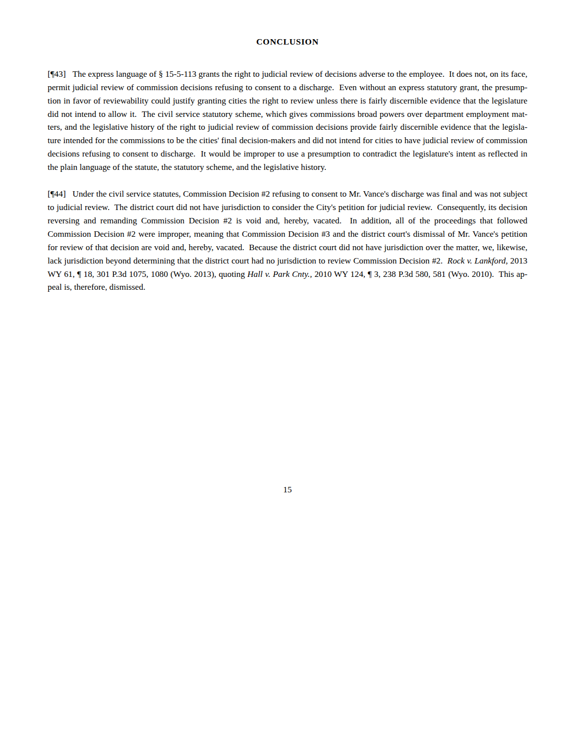CONCLUSION
[¶43] The express language of § 15-5-113 grants the right to judicial review of decisions adverse to the employee. It does not, on its face, permit judicial review of commission decisions refusing to consent to a discharge. Even without an express statutory grant, the presumption in favor of reviewability could justify granting cities the right to review unless there is fairly discernible evidence that the legislature did not intend to allow it. The civil service statutory scheme, which gives commissions broad powers over department employment matters, and the legislative history of the right to judicial review of commission decisions provide fairly discernible evidence that the legislature intended for the commissions to be the cities' final decision-makers and did not intend for cities to have judicial review of commission decisions refusing to consent to discharge. It would be improper to use a presumption to contradict the legislature's intent as reflected in the plain language of the statute, the statutory scheme, and the legislative history.
[¶44] Under the civil service statutes, Commission Decision #2 refusing to consent to Mr. Vance's discharge was final and was not subject to judicial review. The district court did not have jurisdiction to consider the City's petition for judicial review. Consequently, its decision reversing and remanding Commission Decision #2 is void and, hereby, vacated. In addition, all of the proceedings that followed Commission Decision #2 were improper, meaning that Commission Decision #3 and the district court's dismissal of Mr. Vance's petition for review of that decision are void and, hereby, vacated. Because the district court did not have jurisdiction over the matter, we, likewise, lack jurisdiction beyond determining that the district court had no jurisdiction to review Commission Decision #2. Rock v. Lankford, 2013 WY 61, ¶ 18, 301 P.3d 1075, 1080 (Wyo. 2013), quoting Hall v. Park Cnty., 2010 WY 124, ¶ 3, 238 P.3d 580, 581 (Wyo. 2010). This appeal is, therefore, dismissed.
15